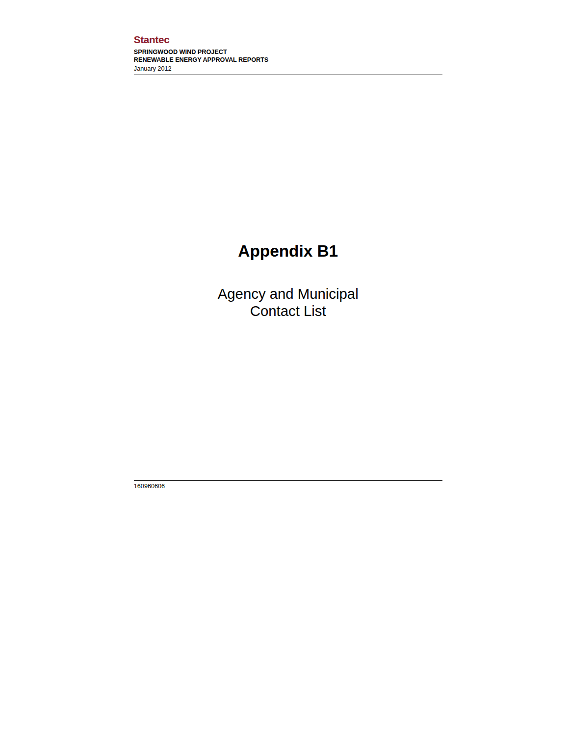Stantec
SPRINGWOOD WIND PROJECT
RENEWABLE ENERGY APPROVAL REPORTS
January 2012
Appendix B1
Agency and Municipal
Contact List
160960606